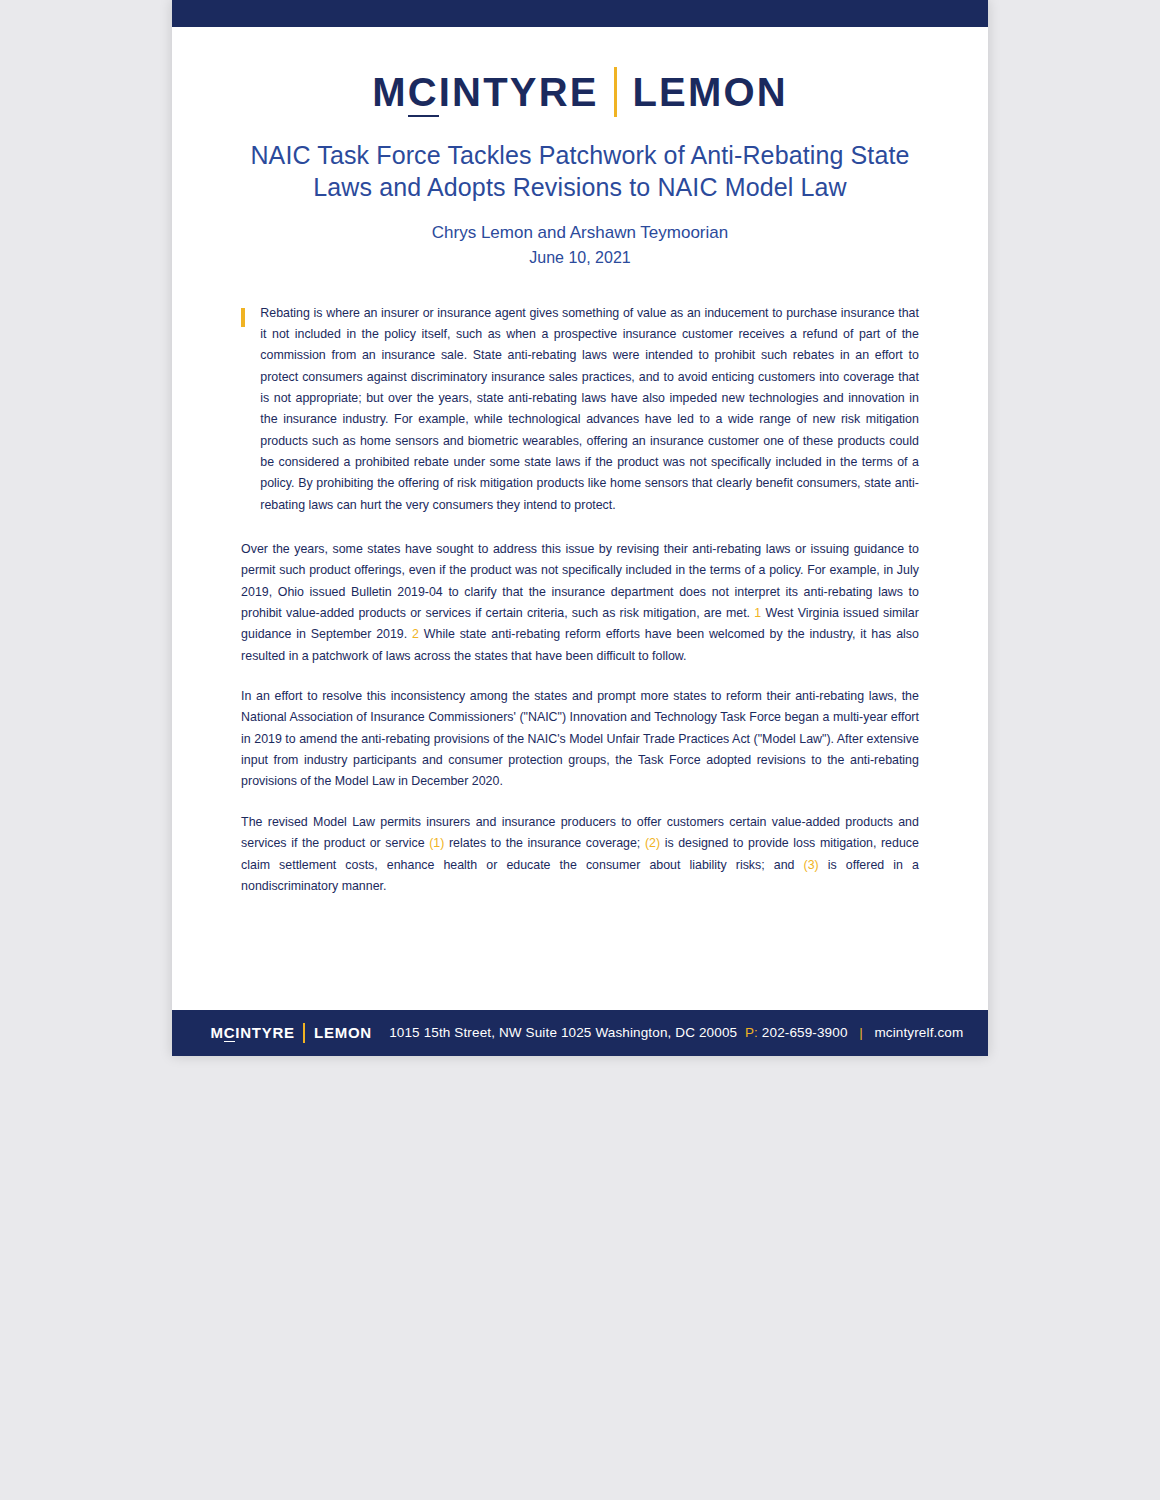MCINTYRE LEMON
NAIC Task Force Tackles Patchwork of Anti-Rebating State Laws and Adopts Revisions to NAIC Model Law
Chrys Lemon and Arshawn Teymoorian June 10, 2021
Rebating is where an insurer or insurance agent gives something of value as an inducement to purchase insurance that it not included in the policy itself, such as when a prospective insurance customer receives a refund of part of the commission from an insurance sale. State anti-rebating laws were intended to prohibit such rebates in an effort to protect consumers against discriminatory insurance sales practices, and to avoid enticing customers into coverage that is not appropriate; but over the years, state anti-rebating laws have also impeded new technologies and innovation in the insurance industry. For example, while technological advances have led to a wide range of new risk mitigation products such as home sensors and biometric wearables, offering an insurance customer one of these products could be considered a prohibited rebate under some state laws if the product was not specifically included in the terms of a policy. By prohibiting the offering of risk mitigation products like home sensors that clearly benefit consumers, state anti-rebating laws can hurt the very consumers they intend to protect.
Over the years, some states have sought to address this issue by revising their anti-rebating laws or issuing guidance to permit such product offerings, even if the product was not specifically included in the terms of a policy. For example, in July 2019, Ohio issued Bulletin 2019-04 to clarify that the insurance department does not interpret its anti-rebating laws to prohibit value-added products or services if certain criteria, such as risk mitigation, are met. 1 West Virginia issued similar guidance in September 2019. 2 While state anti-rebating reform efforts have been welcomed by the industry, it has also resulted in a patchwork of laws across the states that have been difficult to follow.
In an effort to resolve this inconsistency among the states and prompt more states to reform their anti-rebating laws, the National Association of Insurance Commissioners' ("NAIC") Innovation and Technology Task Force began a multi-year effort in 2019 to amend the anti-rebating provisions of the NAIC's Model Unfair Trade Practices Act ("Model Law"). After extensive input from industry participants and consumer protection groups, the Task Force adopted revisions to the anti-rebating provisions of the Model Law in December 2020.
The revised Model Law permits insurers and insurance producers to offer customers certain value-added products and services if the product or service (1) relates to the insurance coverage; (2) is designed to provide loss mitigation, reduce claim settlement costs, enhance health or educate the consumer about liability risks; and (3) is offered in a nondiscriminatory manner.
MCINTYRE LEMON 1015 15th Street, NW Suite 1025 Washington, DC 20005 P: 202-659-3900 | mcintyrelf.com